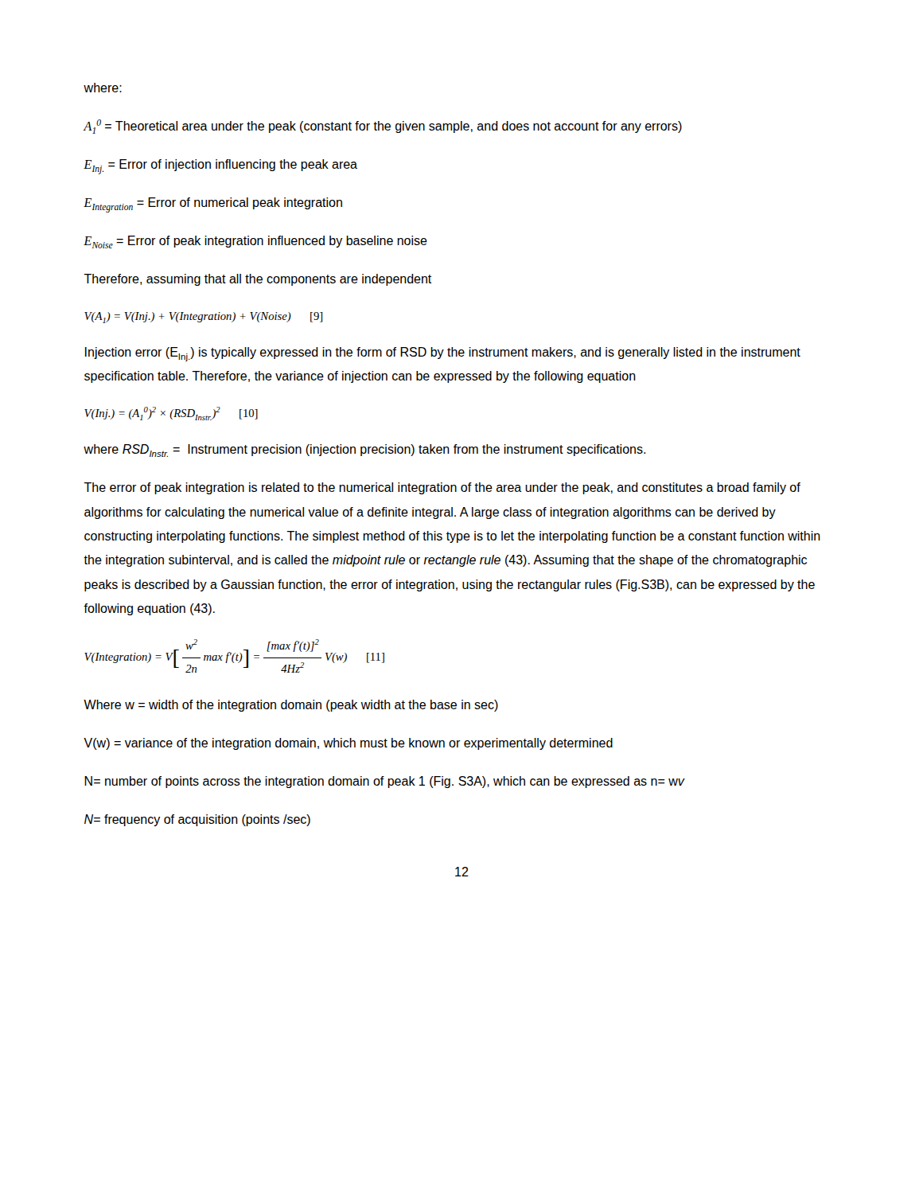where:
A10 = Theoretical area under the peak (constant for the given sample, and does not account for any errors)
EInj. = Error of injection influencing the peak area
EIntegration = Error of numerical peak integration
ENoise = Error of peak integration influenced by baseline noise
Therefore, assuming that all the components are independent
V(A1) = V(Inj.) + V(Integration) + V(Noise)[9]
Injection error (EInj.) is typically expressed in the form of RSD by the instrument makers, and is generally listed in the instrument specification table. Therefore, the variance of injection can be expressed by the following equation
V(Inj.) = (A10)2 × (RSDInstr.)2[10]
where RSDInstr. = Instrument precision (injection precision) taken from the instrument specifications.
The error of peak integration is related to the numerical integration of the area under the peak, and constitutes a broad family of algorithms for calculating the numerical value of a definite integral. A large class of integration algorithms can be derived by constructing interpolating functions. The simplest method of this type is to let the interpolating function be a constant function within the integration subinterval, and is called the midpoint rule or rectangle rule (43). Assuming that the shape of the chromatographic peaks is described by a Gaussian function, the error of integration, using the rectangular rules (Fig.S3B), can be expressed by the following equation (43).
V(Integration) = V[ w22n max f′(t)] = [max f′(t)]24Hz2 V(w)[11]
Where w = width of the integration domain (peak width at the base in sec)
V(w) = variance of the integration domain, which must be known or experimentally determined
N= number of points across the integration domain of peak 1 (Fig. S3A), which can be expressed as n= wv
N= frequency of acquisition (points /sec)
12